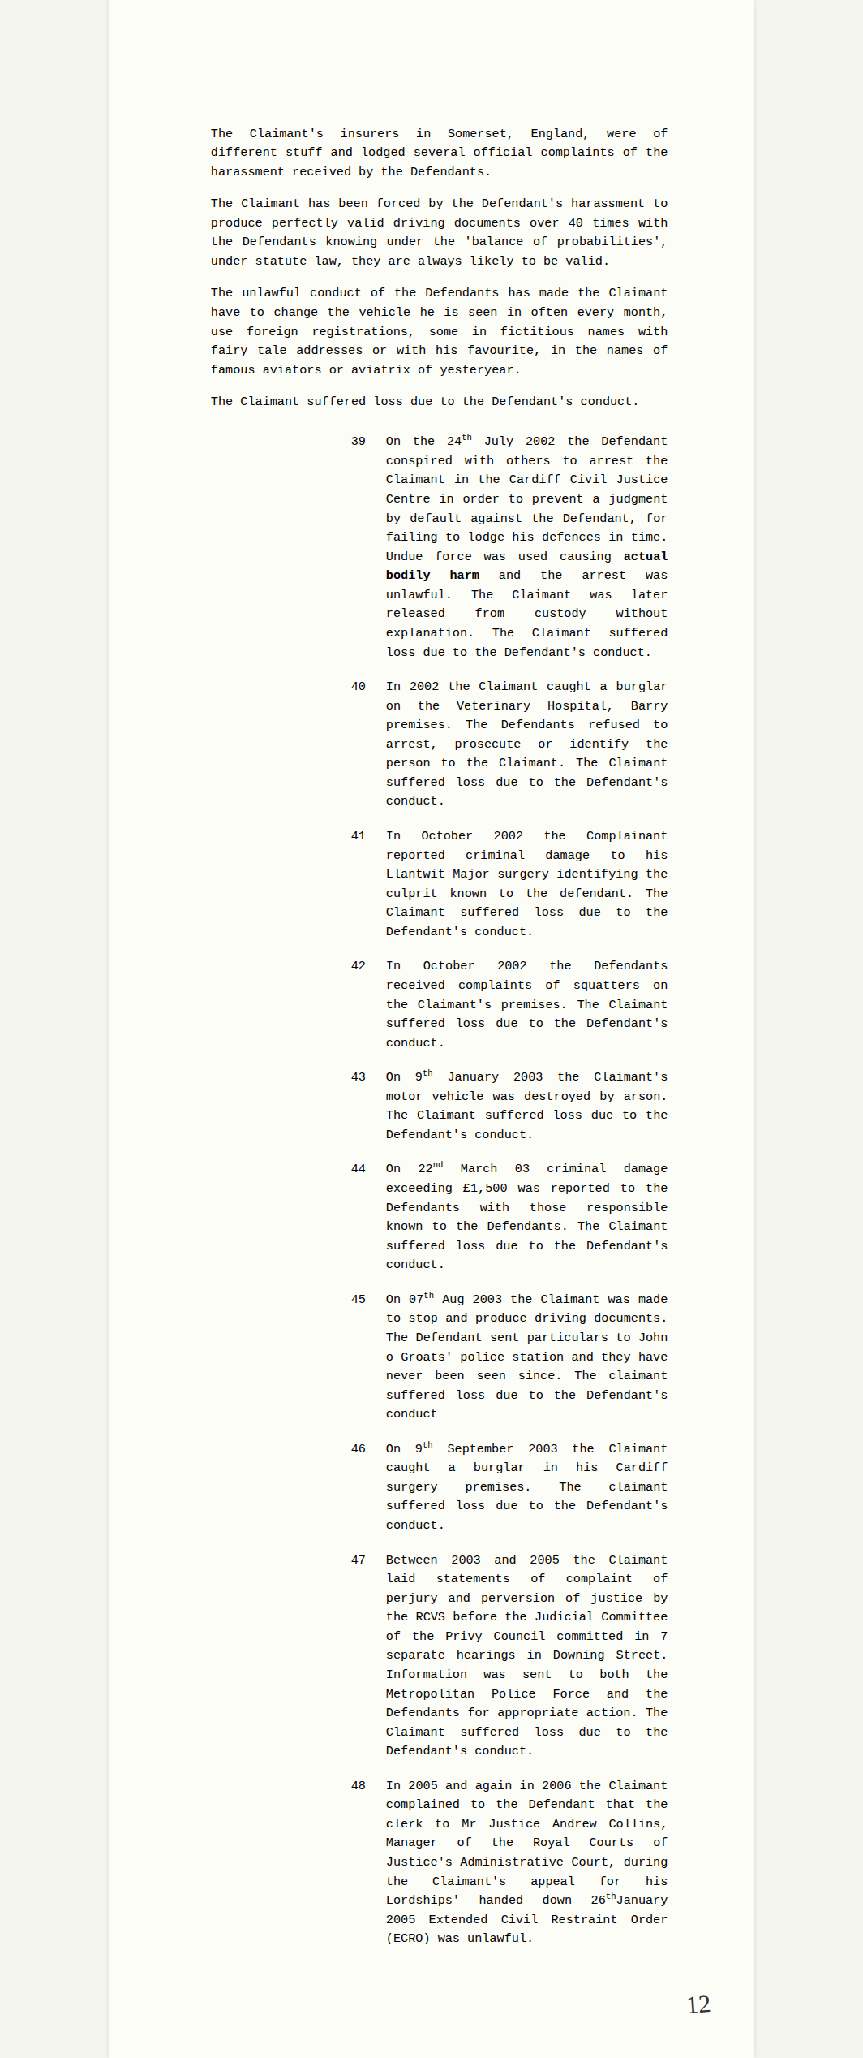The Claimant's insurers in Somerset, England, were of different stuff and lodged several official complaints of the harassment received by the Defendants.
The Claimant has been forced by the Defendant's harassment to produce perfectly valid driving documents over 40 times with the Defendants knowing under the 'balance of probabilities', under statute law, they are always likely to be valid.
The unlawful conduct of the Defendants has made the Claimant have to change the vehicle he is seen in often every month, use foreign registrations, some in fictitious names with fairy tale addresses or with his favourite, in the names of famous aviators or aviatrix of yesteryear.
The Claimant suffered loss due to the Defendant's conduct.
On the 24th July 2002 the Defendant conspired with others to arrest the Claimant in the Cardiff Civil Justice Centre in order to prevent a judgment by default against the Defendant, for failing to lodge his defences in time. Undue force was used causing actual bodily harm and the arrest was unlawful. The Claimant was later released from custody without explanation. The Claimant suffered loss due to the Defendant's conduct.
In 2002 the Claimant caught a burglar on the Veterinary Hospital, Barry premises. The Defendants refused to arrest, prosecute or identify the person to the Claimant. The Claimant suffered loss due to the Defendant's conduct.
In October 2002 the Complainant reported criminal damage to his Llantwit Major surgery identifying the culprit known to the defendant. The Claimant suffered loss due to the Defendant's conduct.
In October 2002 the Defendants received complaints of squatters on the Claimant's premises. The Claimant suffered loss due to the Defendant's conduct.
On 9th January 2003 the Claimant's motor vehicle was destroyed by arson. The Claimant suffered loss due to the Defendant's conduct.
On 22nd March 03 criminal damage exceeding £1,500 was reported to the Defendants with those responsible known to the Defendants. The Claimant suffered loss due to the Defendant's conduct.
On 07th Aug 2003 the Claimant was made to stop and produce driving documents. The Defendant sent particulars to John o Groats' police station and they have never been seen since. The claimant suffered loss due to the Defendant's conduct
On 9th September 2003 the Claimant caught a burglar in his Cardiff surgery premises. The claimant suffered loss due to the Defendant's conduct.
Between 2003 and 2005 the Claimant laid statements of complaint of perjury and perversion of justice by the RCVS before the Judicial Committee of the Privy Council committed in 7 separate hearings in Downing Street. Information was sent to both the Metropolitan Police Force and the Defendants for appropriate action. The Claimant suffered loss due to the Defendant's conduct.
In 2005 and again in 2006 the Claimant complained to the Defendant that the clerk to Mr Justice Andrew Collins, Manager of the Royal Courts of Justice's Administrative Court, during the Claimant's appeal for his Lordships' handed down 26thJanuary 2005 Extended Civil Restraint Order (ECRO) was unlawful.
12